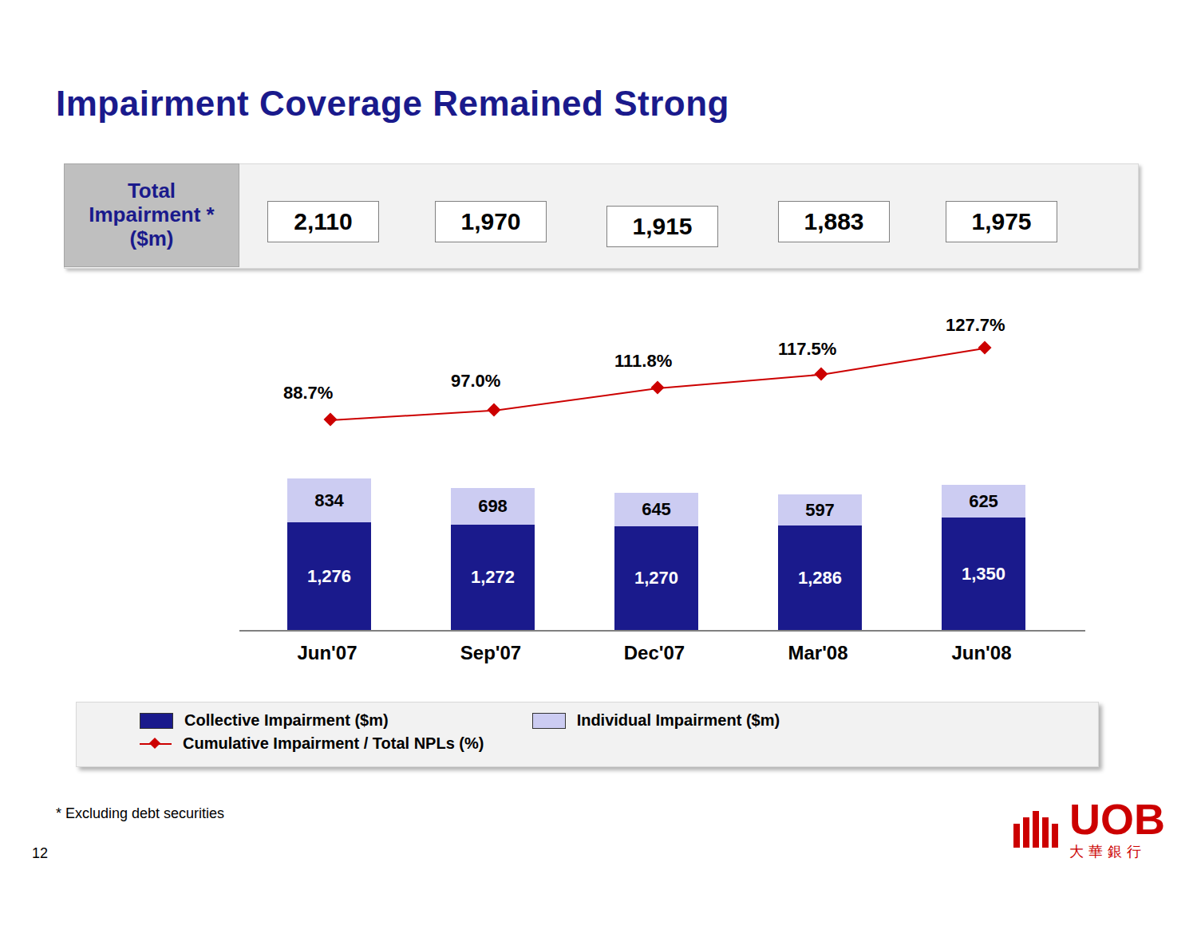Impairment Coverage Remained Strong
Total
Impairment *
($m)
2,110
1,970
1,915
1,883
1,975
88.7%
97.0%
111.8%
117.5%
127.7%
834
1,276
698
1,272
645
1,270
597
1,286
625
1,350
Jun'07
Sep'07
Dec'07
Mar'08
Jun'08
Collective Impairment ($m)
Individual Impairment ($m)
Cumulative Impairment / Total NPLs (%)
* Excluding debt securities
12
UOB
大華銀行